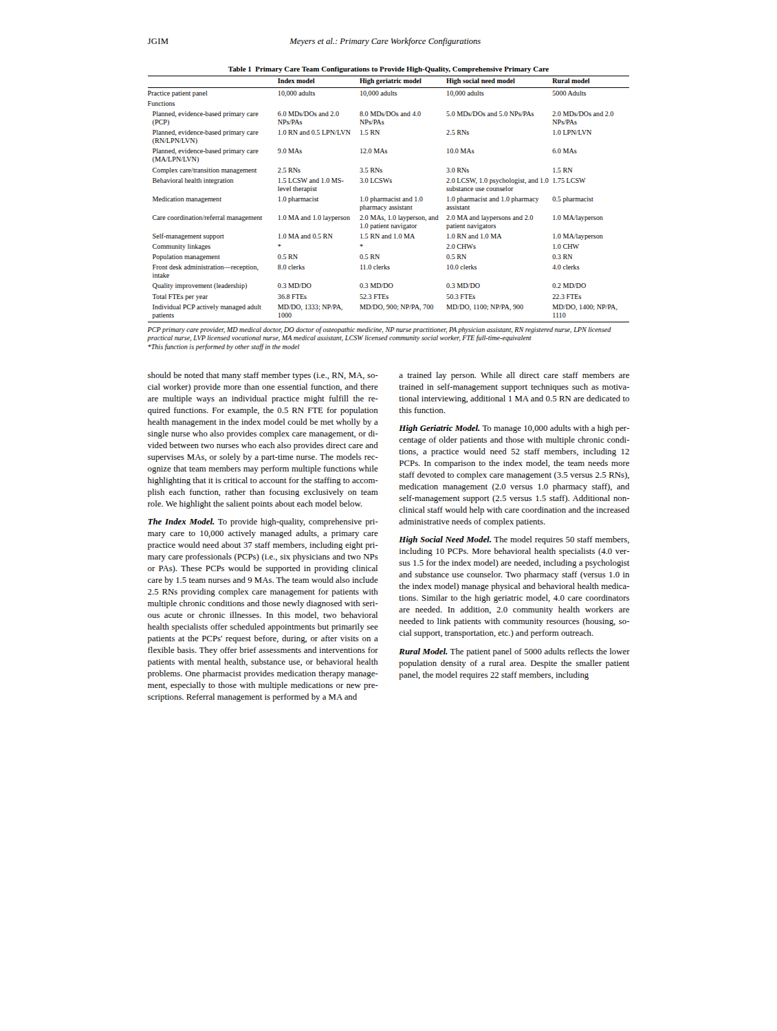JGIM Meyers et al.: Primary Care Workforce Configurations
Table 1 Primary Care Team Configurations to Provide High-Quality, Comprehensive Primary Care
| | Index model | High geriatric model | High social need model | Rural model |
| --- | --- | --- | --- | --- |
| Practice patient panel | 10,000 adults | 10,000 adults | 10,000 adults | 5000 Adults |
| Functions | | | | |
| Planned, evidence-based primary care (PCP) | 6.0 MDs/DOs and 2.0 NPs/PAs | 8.0 MDs/DOs and 4.0 NPs/PAs | 5.0 MDs/DOs and 5.0 NPs/PAs | 2.0 MDs/DOs and 2.0 NPs/PAs |
| Planned, evidence-based primary care (RN/LPN/LVN) | 1.0 RN and 0.5 LPN/LVN | 1.5 RN | 2.5 RNs | 1.0 LPN/LVN |
| Planned, evidence-based primary care (MA/LPN/LVN) | 9.0 MAs | 12.0 MAs | 10.0 MAs | 6.0 MAs |
| Complex care/transition management | 2.5 RNs | 3.5 RNs | 3.0 RNs | 1.5 RN |
| Behavioral health integration | 1.5 LCSW and 1.0 MS-level therapist | 3.0 LCSWs | 2.0 LCSW, 1.0 psychologist, and 1.0 substance use counselor | 1.75 LCSW |
| Medication management | 1.0 pharmacist | 1.0 pharmacist and 1.0 pharmacy assistant | 1.0 pharmacist and 1.0 pharmacy assistant | 0.5 pharmacist |
| Care coordination/referral management | 1.0 MA and 1.0 layperson | 2.0 MAs, 1.0 layperson, and 1.0 patient navigator | 2.0 MA and laypersons and 2.0 patient navigators | 1.0 MA/layperson |
| Self-management support | 1.0 MA and 0.5 RN | 1.5 RN and 1.0 MA | 1.0 RN and 1.0 MA | 1.0 MA/layperson |
| Community linkages | * | * | 2.0 CHWs | 1.0 CHW |
| Population management | 0.5 RN | 0.5 RN | 0.5 RN | 0.3 RN |
| Front desk administration—reception, intake | 8.0 clerks | 11.0 clerks | 10.0 clerks | 4.0 clerks |
| Quality improvement (leadership) | 0.3 MD/DO | 0.3 MD/DO | 0.3 MD/DO | 0.2 MD/DO |
| Total FTEs per year | 36.8 FTEs | 52.3 FTEs | 50.3 FTEs | 22.3 FTEs |
| Individual PCP actively managed adult patients | MD/DO, 1333; NP/PA, 1000 | MD/DO, 900; NP/PA, 700 | MD/DO, 1100; NP/PA, 900 | MD/DO, 1400; NP/PA, 1110 |
PCP primary care provider, MD medical doctor, DO doctor of osteopathic medicine, NP nurse practitioner, PA physician assistant, RN registered nurse, LPN licensed practical nurse, LVP licensed vocational nurse, MA medical assistant, LCSW licensed community social worker, FTE full-time-equivalent
*This function is performed by other staff in the model
should be noted that many staff member types (i.e., RN, MA, social worker) provide more than one essential function, and there are multiple ways an individual practice might fulfill the required functions. For example, the 0.5 RN FTE for population health management in the index model could be met wholly by a single nurse who also provides complex care management, or divided between two nurses who each also provides direct care and supervises MAs, or solely by a part-time nurse. The models recognize that team members may perform multiple functions while highlighting that it is critical to account for the staffing to accomplish each function, rather than focusing exclusively on team role. We highlight the salient points about each model below.
The Index Model. To provide high-quality, comprehensive primary care to 10,000 actively managed adults, a primary care practice would need about 37 staff members, including eight primary care professionals (PCPs) (i.e., six physicians and two NPs or PAs). These PCPs would be supported in providing clinical care by 1.5 team nurses and 9 MAs. The team would also include 2.5 RNs providing complex care management for patients with multiple chronic conditions and those newly diagnosed with serious acute or chronic illnesses. In this model, two behavioral health specialists offer scheduled appointments but primarily see patients at the PCPs' request before, during, or after visits on a flexible basis. They offer brief assessments and interventions for patients with mental health, substance use, or behavioral health problems. One pharmacist provides medication therapy management, especially to those with multiple medications or new prescriptions. Referral management is performed by a MA and
a trained lay person. While all direct care staff members are trained in self-management support techniques such as motivational interviewing, additional 1 MA and 0.5 RN are dedicated to this function.
High Geriatric Model. To manage 10,000 adults with a high percentage of older patients and those with multiple chronic conditions, a practice would need 52 staff members, including 12 PCPs. In comparison to the index model, the team needs more staff devoted to complex care management (3.5 versus 2.5 RNs), medication management (2.0 versus 1.0 pharmacy staff), and self-management support (2.5 versus 1.5 staff). Additional non-clinical staff would help with care coordination and the increased administrative needs of complex patients.
High Social Need Model. The model requires 50 staff members, including 10 PCPs. More behavioral health specialists (4.0 versus 1.5 for the index model) are needed, including a psychologist and substance use counselor. Two pharmacy staff (versus 1.0 in the index model) manage physical and behavioral health medications. Similar to the high geriatric model, 4.0 care coordinators are needed. In addition, 2.0 community health workers are needed to link patients with community resources (housing, social support, transportation, etc.) and perform outreach.
Rural Model. The patient panel of 5000 adults reflects the lower population density of a rural area. Despite the smaller patient panel, the model requires 22 staff members, including